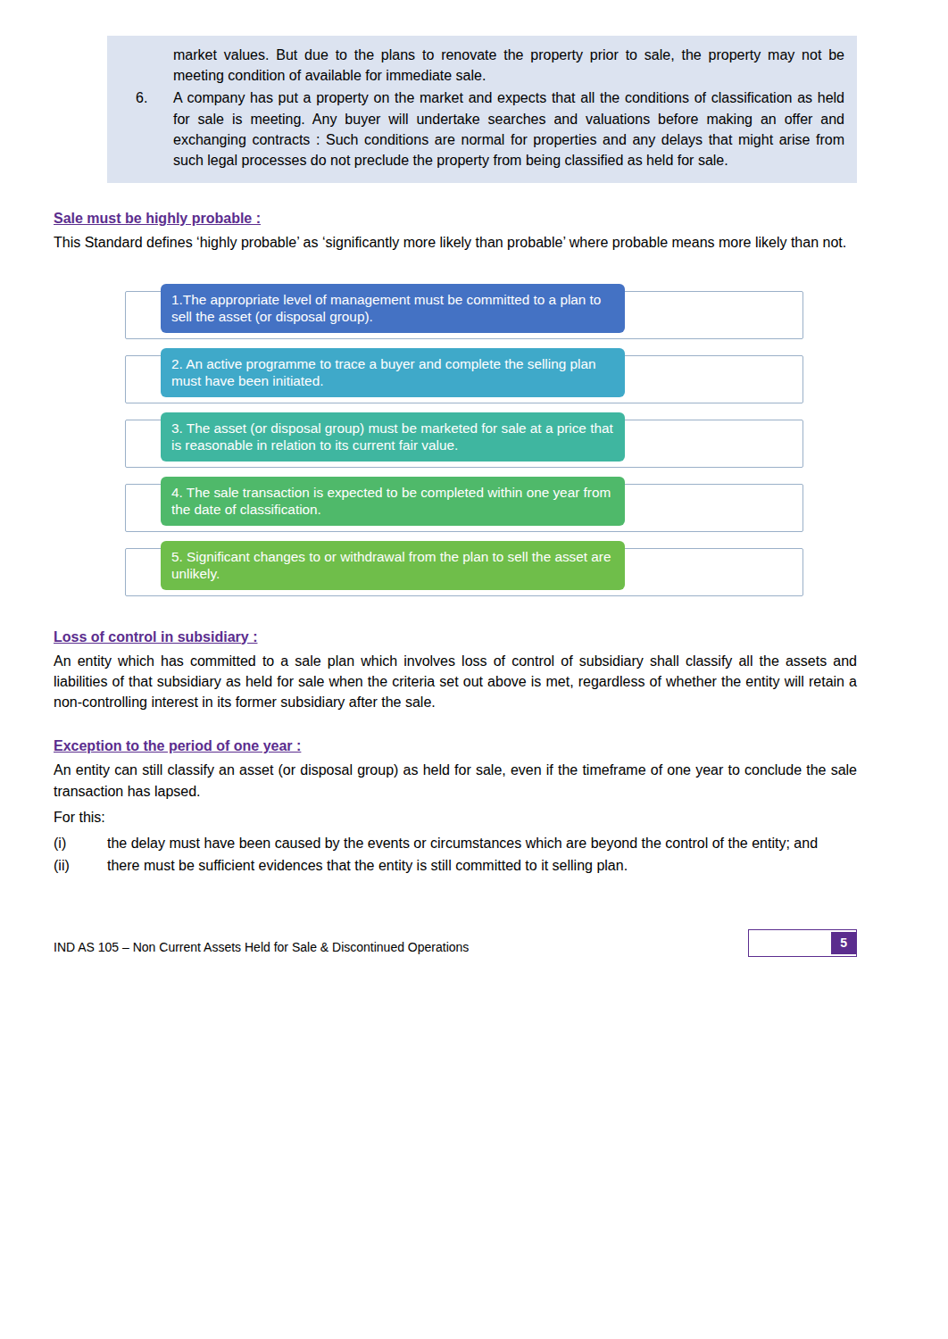market values. But due to the plans to renovate the property prior to sale, the property may not be meeting condition of available for immediate sale.
6. A company has put a property on the market and expects that all the conditions of classification as held for sale is meeting. Any buyer will undertake searches and valuations before making an offer and exchanging contracts : Such conditions are normal for properties and any delays that might arise from such legal processes do not preclude the property from being classified as held for sale.
Sale must be highly probable :
This Standard defines ‘highly probable’ as ‘significantly more likely than probable’ where probable means more likely than not.
1.The appropriate level of management must be committed to a plan to sell the asset (or disposal group).
2. An active programme to trace a buyer and complete the selling plan must have been initiated.
3. The asset (or disposal group) must be marketed for sale at a price that is reasonable in relation to its current fair value.
4. The sale transaction is expected to be completed within one year from the date of classification.
5. Significant changes to or withdrawal from the plan to sell the asset are unlikely.
Loss of control in subsidiary :
An entity which has committed to a sale plan which involves loss of control of subsidiary shall classify all the assets and liabilities of that subsidiary as held for sale when the criteria set out above is met, regardless of whether the entity will retain a non-controlling interest in its former subsidiary after the sale.
Exception to the period of one year :
An entity can still classify an asset (or disposal group) as held for sale, even if the timeframe of one year to conclude the sale transaction has lapsed.
For this:
(i) the delay must have been caused by the events or circumstances which are beyond the control of the entity; and
(ii) there must be sufficient evidences that the entity is still committed to it selling plan.
IND AS 105 – Non Current Assets Held for Sale & Discontinued Operations
5